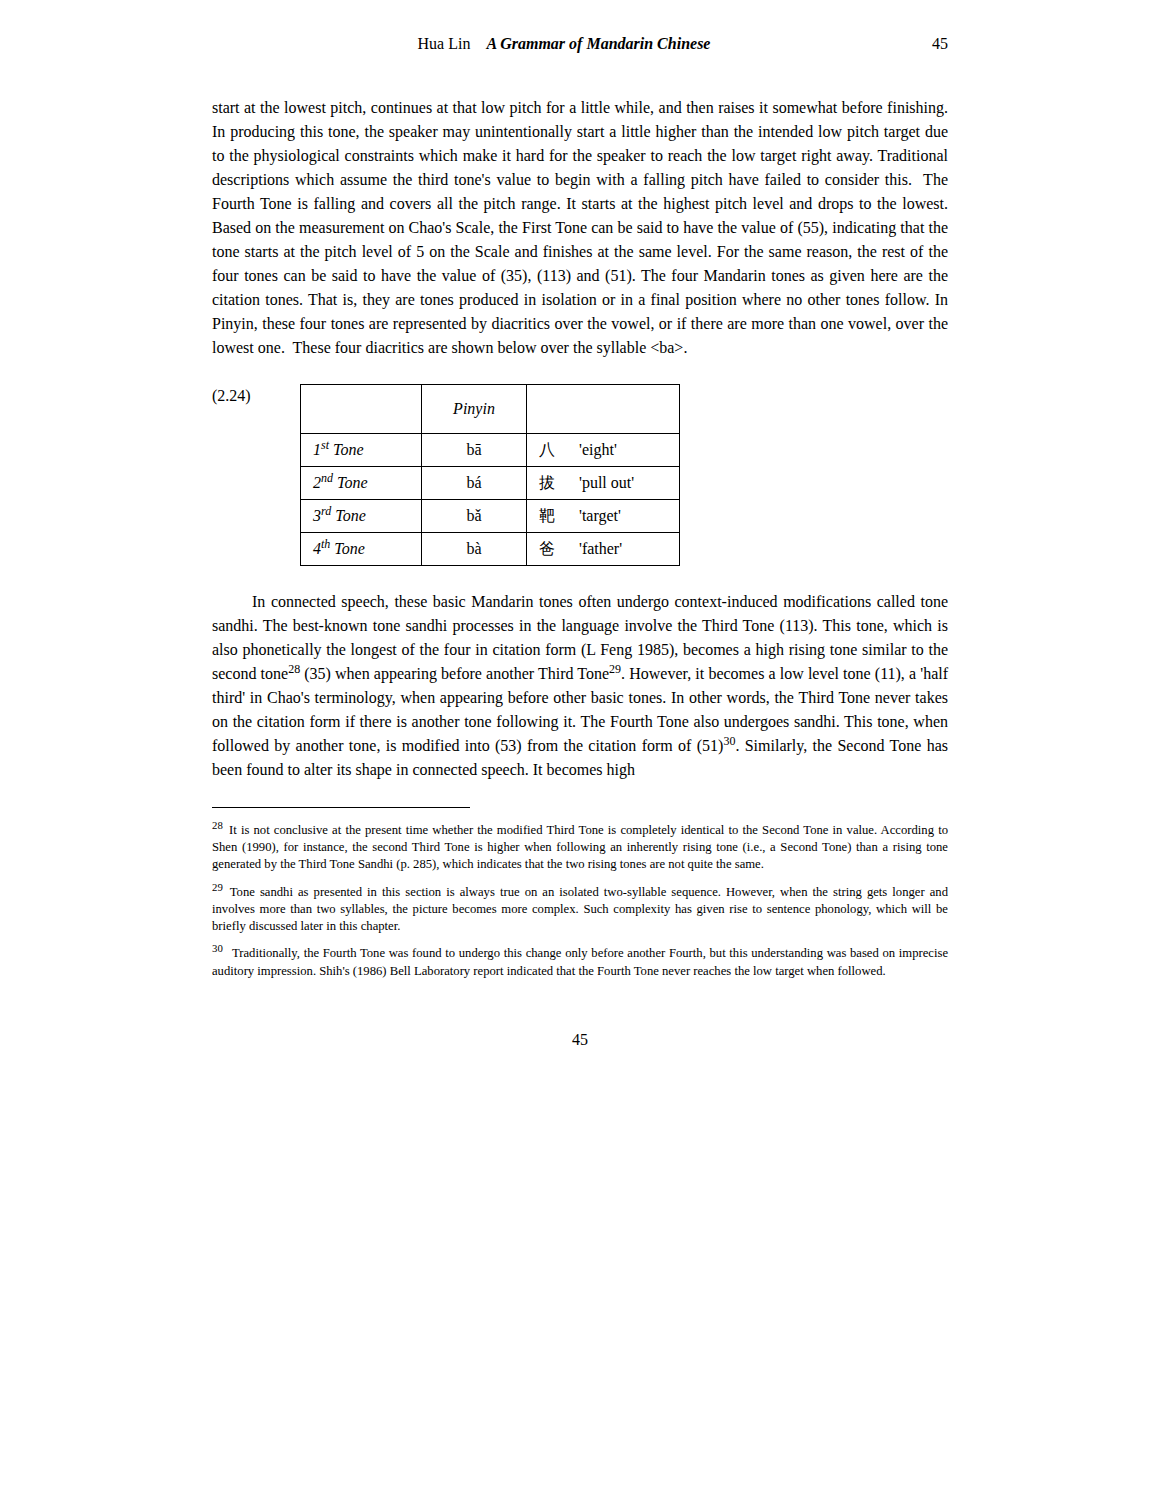Hua Lin A Grammar of Mandarin Chinese
45
start at the lowest pitch, continues at that low pitch for a little while, and then raises it somewhat before finishing. In producing this tone, the speaker may unintentionally start a little higher than the intended low pitch target due to the physiological constraints which make it hard for the speaker to reach the low target right away. Traditional descriptions which assume the third tone's value to begin with a falling pitch have failed to consider this. The Fourth Tone is falling and covers all the pitch range. It starts at the highest pitch level and drops to the lowest. Based on the measurement on Chao's Scale, the First Tone can be said to have the value of (55), indicating that the tone starts at the pitch level of 5 on the Scale and finishes at the same level. For the same reason, the rest of the four tones can be said to have the value of (35), (113) and (51). The four Mandarin tones as given here are the citation tones. That is, they are tones produced in isolation or in a final position where no other tones follow. In Pinyin, these four tones are represented by diacritics over the vowel, or if there are more than one vowel, over the lowest one. These four diacritics are shown below over the syllable <ba>.
(2.24)
| | Pinyin | |
| 1 st Tone | bā | 八 'eight' |
| 2 nd Tone | bá | 拔 'pull out' |
| 3 rd Tone | bǎ | 靶 'target' |
| 4 th Tone | bà | 爸 'father' |
In connected speech, these basic Mandarin tones often undergo context-induced modifications called tone sandhi. The best-known tone sandhi processes in the language involve the Third Tone (113). This tone, which is also phonetically the longest of the four in citation form (L Feng 1985), becomes a high rising tone similar to the second tone28 (35) when appearing before another Third Tone29. However, it becomes a low level tone (11), a 'half third' in Chao's terminology, when appearing before other basic tones. In other words, the Third Tone never takes on the citation form if there is another tone following it. The Fourth Tone also undergoes sandhi. This tone, when followed by another tone, is modified into (53) from the citation form of (51)30. Similarly, the Second Tone has been found to alter its shape in connected speech. It becomes high
28 It is not conclusive at the present time whether the modified Third Tone is completely identical to the Second Tone in value. According to Shen (1990), for instance, the second Third Tone is higher when following an inherently rising tone (i.e., a Second Tone) than a rising tone generated by the Third Tone Sandhi (p. 285), which indicates that the two rising tones are not quite the same.
29 Tone sandhi as presented in this section is always true on an isolated two-syllable sequence. However, when the string gets longer and involves more than two syllables, the picture becomes more complex. Such complexity has given rise to sentence phonology, which will be briefly discussed later in this chapter.
30 Traditionally, the Fourth Tone was found to undergo this change only before another Fourth, but this understanding was based on imprecise auditory impression. Shih's (1986) Bell Laboratory report indicated that the Fourth Tone never reaches the low target when followed.
45